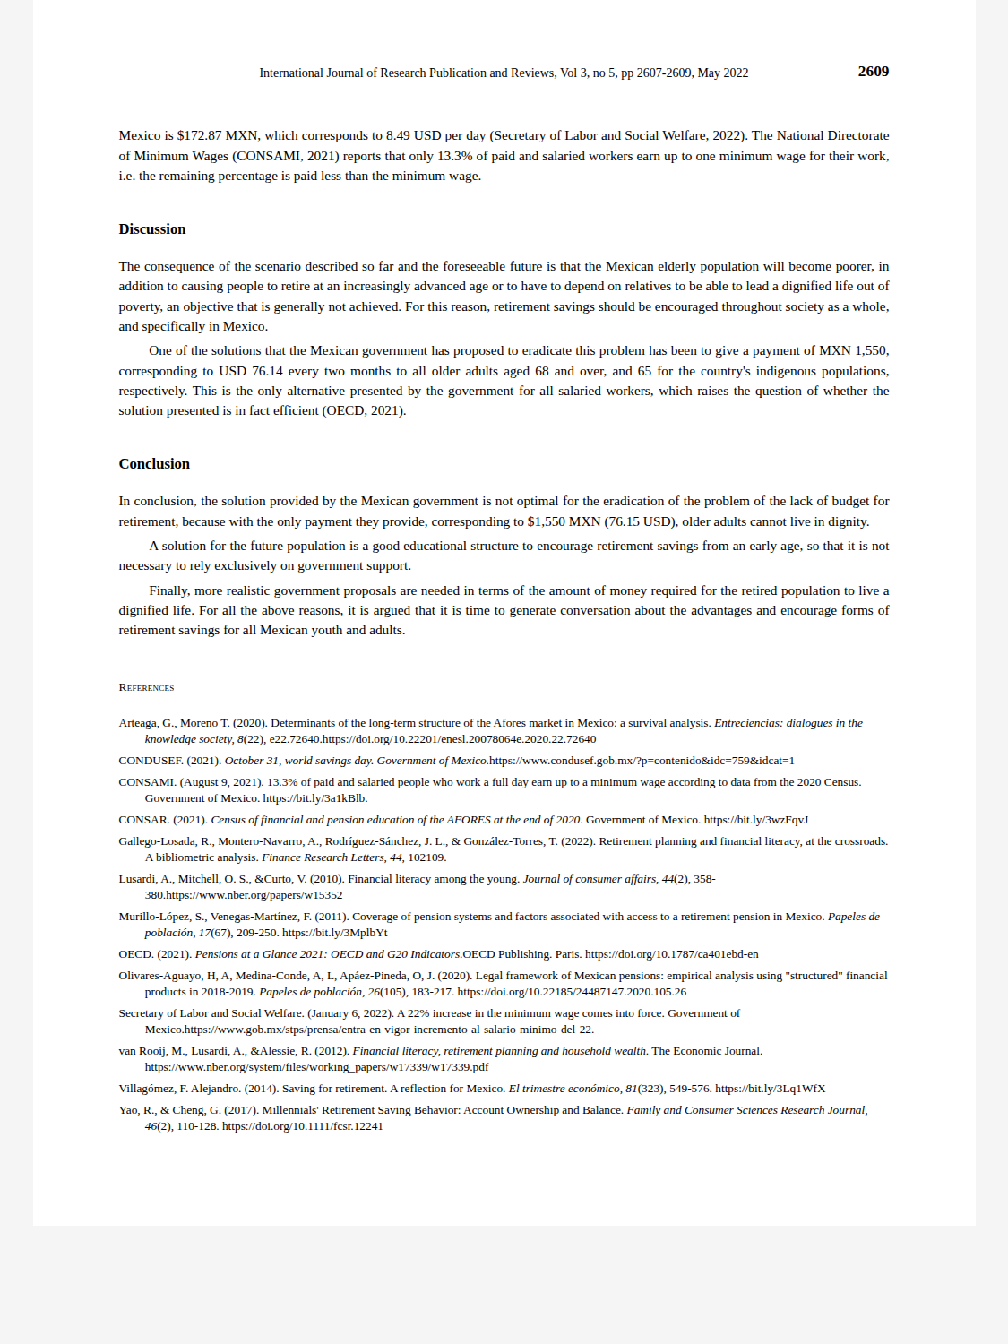International Journal of Research Publication and Reviews, Vol 3, no 5, pp 2607-2609, May 2022
2609
Mexico is $172.87 MXN, which corresponds to 8.49 USD per day (Secretary of Labor and Social Welfare, 2022). The National Directorate of Minimum Wages (CONSAMI, 2021) reports that only 13.3% of paid and salaried workers earn up to one minimum wage for their work, i.e. the remaining percentage is paid less than the minimum wage.
Discussion
The consequence of the scenario described so far and the foreseeable future is that the Mexican elderly population will become poorer, in addition to causing people to retire at an increasingly advanced age or to have to depend on relatives to be able to lead a dignified life out of poverty, an objective that is generally not achieved. For this reason, retirement savings should be encouraged throughout society as a whole, and specifically in Mexico.
One of the solutions that the Mexican government has proposed to eradicate this problem has been to give a payment of MXN 1,550, corresponding to USD 76.14 every two months to all older adults aged 68 and over, and 65 for the country's indigenous populations, respectively. This is the only alternative presented by the government for all salaried workers, which raises the question of whether the solution presented is in fact efficient (OECD, 2021).
Conclusion
In conclusion, the solution provided by the Mexican government is not optimal for the eradication of the problem of the lack of budget for retirement, because with the only payment they provide, corresponding to $1,550 MXN (76.15 USD), older adults cannot live in dignity.
A solution for the future population is a good educational structure to encourage retirement savings from an early age, so that it is not necessary to rely exclusively on government support.
Finally, more realistic government proposals are needed in terms of the amount of money required for the retired population to live a dignified life. For all the above reasons, it is argued that it is time to generate conversation about the advantages and encourage forms of retirement savings for all Mexican youth and adults.
References
Arteaga, G., Moreno T. (2020). Determinants of the long-term structure of the Afores market in Mexico: a survival analysis. Entreciencias: dialogues in the knowledge society, 8(22), e22.72640.https://doi.org/10.22201/enesl.20078064e.2020.22.72640
CONDUSEF. (2021). October 31, world savings day. Government of Mexico. https://www.condusef.gob.mx/?p=contenido&idc=759&idcat=1
CONSAMI. (August 9, 2021). 13.3% of paid and salaried people who work a full day earn up to a minimum wage according to data from the 2020 Census. Government of Mexico. https://bit.ly/3a1kBlb.
CONSAR. (2021). Census of financial and pension education of the AFORES at the end of 2020. Government of Mexico. https://bit.ly/3wzFqvJ
Gallego-Losada, R., Montero-Navarro, A., Rodríguez-Sánchez, J. L., & González-Torres, T. (2022). Retirement planning and financial literacy, at the crossroads. A bibliometric analysis. Finance Research Letters, 44, 102109.
Lusardi, A., Mitchell, O. S., &Curto, V. (2010). Financial literacy among the young. Journal of consumer affairs, 44(2), 358-380.https://www.nber.org/papers/w15352
Murillo-López, S., Venegas-Martínez, F. (2011). Coverage of pension systems and factors associated with access to a retirement pension in Mexico. Papeles de población, 17(67), 209-250. https://bit.ly/3MplbYt
OECD. (2021). Pensions at a Glance 2021: OECD and G20 Indicators.OECD Publishing. Paris. https://doi.org/10.1787/ca401ebd-en
Olivares-Aguayo, H, A, Medina-Conde, A, L, Apáez-Pineda, O, J. (2020). Legal framework of Mexican pensions: empirical analysis using "structured" financial products in 2018-2019. Papeles de población, 26(105), 183-217. https://doi.org/10.22185/24487147.2020.105.26
Secretary of Labor and Social Welfare. (January 6, 2022). A 22% increase in the minimum wage comes into force. Government of Mexico.https://www.gob.mx/stps/prensa/entra-en-vigor-incremento-al-salario-minimo-del-22.
van Rooij, M., Lusardi, A., &Alessie, R. (2012). Financial literacy, retirement planning and household wealth. The Economic Journal. https://www.nber.org/system/files/working_papers/w17339/w17339.pdf
Villagómez, F. Alejandro. (2014). Saving for retirement. A reflection for Mexico. El trimestre económico, 81(323), 549-576. https://bit.ly/3Lq1WfX
Yao, R., & Cheng, G. (2017). Millennials' Retirement Saving Behavior: Account Ownership and Balance. Family and Consumer Sciences Research Journal, 46(2), 110-128. https://doi.org/10.1111/fcsr.12241